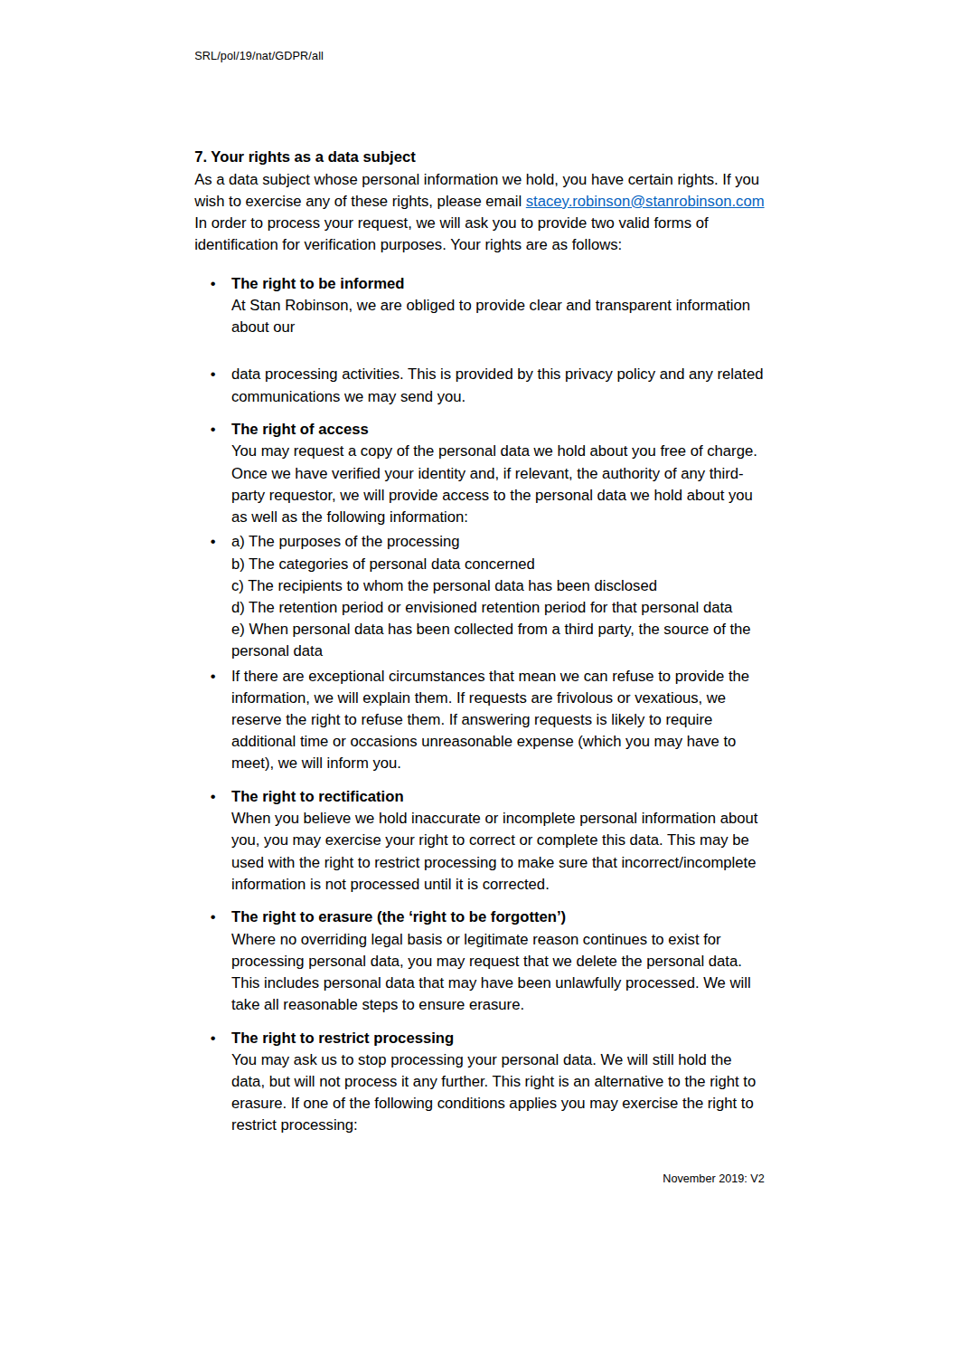SRL/pol/19/nat/GDPR/all
7. Your rights as a data subject
As a data subject whose personal information we hold, you have certain rights. If you wish to exercise any of these rights, please email stacey.robinson@stanrobinson.com
In order to process your request, we will ask you to provide two valid forms of identification for verification purposes. Your rights are as follows:
The right to be informed
At Stan Robinson, we are obliged to provide clear and transparent information about our
data processing activities. This is provided by this privacy policy and any related communications we may send you.
The right of access
You may request a copy of the personal data we hold about you free of charge. Once we have verified your identity and, if relevant, the authority of any third-party requestor, we will provide access to the personal data we hold about you as well as the following information:
a) The purposes of the processing b) The categories of personal data concerned c) The recipients to whom the personal data has been disclosed d) The retention period or envisioned retention period for that personal data e) When personal data has been collected from a third party, the source of the personal data
If there are exceptional circumstances that mean we can refuse to provide the information, we will explain them. If requests are frivolous or vexatious, we reserve the right to refuse them. If answering requests is likely to require additional time or occasions unreasonable expense (which you may have to meet), we will inform you.
The right to rectification
When you believe we hold inaccurate or incomplete personal information about you, you may exercise your right to correct or complete this data. This may be used with the right to restrict processing to make sure that incorrect/incomplete information is not processed until it is corrected.
The right to erasure (the ‘right to be forgotten’)
Where no overriding legal basis or legitimate reason continues to exist for processing personal data, you may request that we delete the personal data. This includes personal data that may have been unlawfully processed. We will take all reasonable steps to ensure erasure.
The right to restrict processing
You may ask us to stop processing your personal data. We will still hold the data, but will not process it any further. This right is an alternative to the right to erasure. If one of the following conditions applies you may exercise the right to restrict processing:
November 2019: V2